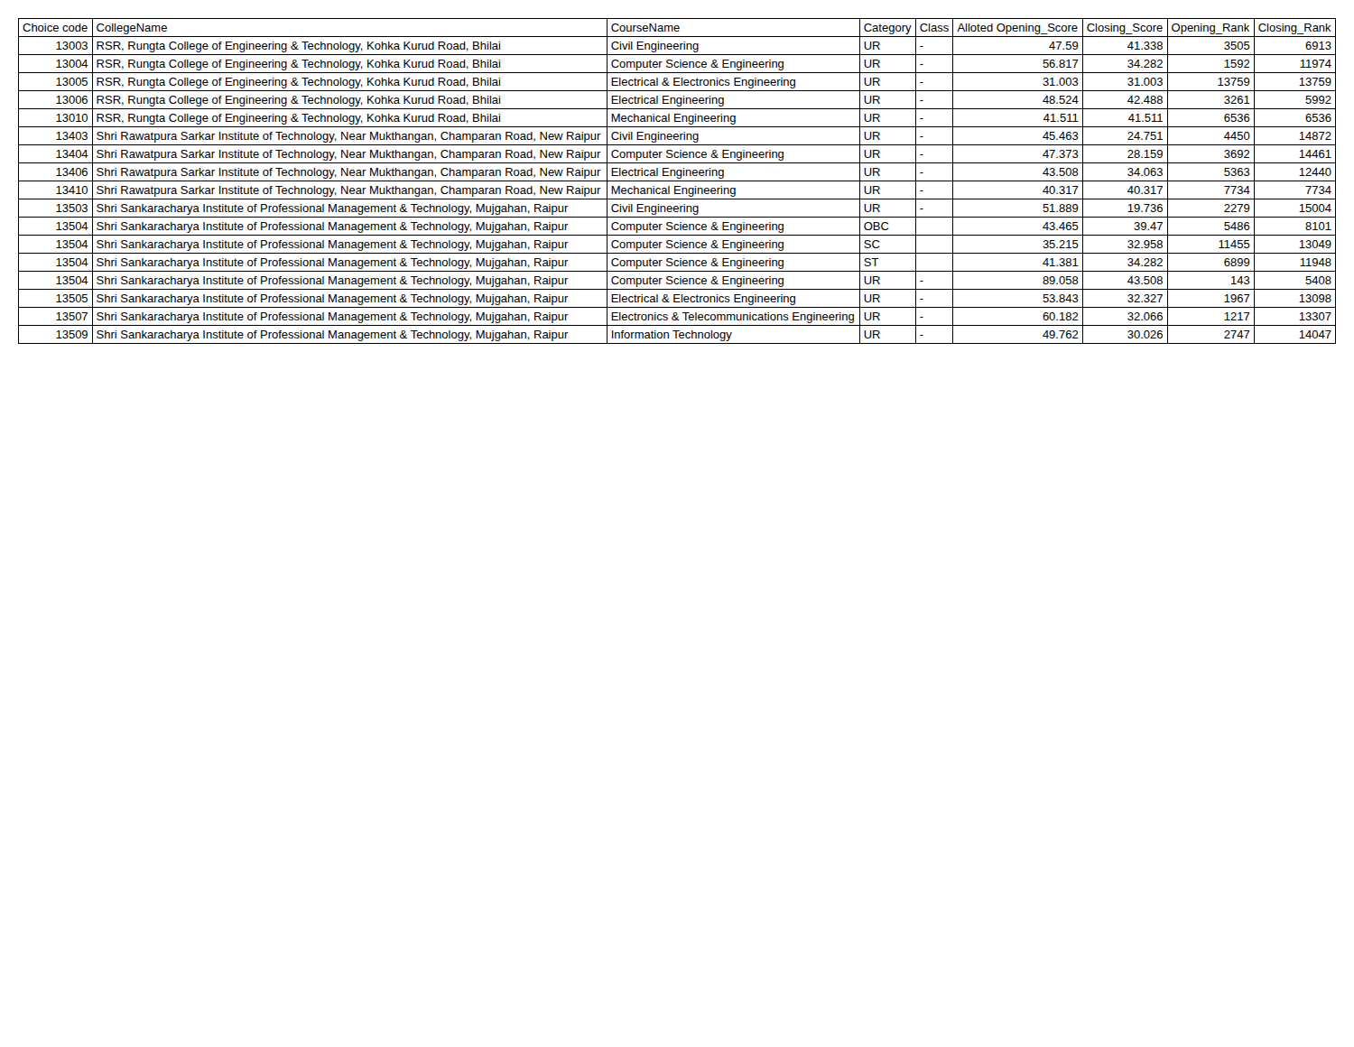| Choice code | CollegeName | CourseName | Category | Class | Alloted Opening_Score | Closing_Score | Opening_Rank | Closing_Rank |
| --- | --- | --- | --- | --- | --- | --- | --- | --- |
| 13003 | RSR, Rungta College of Engineering & Technology, Kohka Kurud Road, Bhilai | Civil Engineering | UR | - | 47.59 | 41.338 | 3505 | 6913 |
| 13004 | RSR, Rungta College of Engineering & Technology, Kohka Kurud Road, Bhilai | Computer Science & Engineering | UR | - | 56.817 | 34.282 | 1592 | 11974 |
| 13005 | RSR, Rungta College of Engineering & Technology, Kohka Kurud Road, Bhilai | Electrical & Electronics Engineering | UR | - | 31.003 | 31.003 | 13759 | 13759 |
| 13006 | RSR, Rungta College of Engineering & Technology, Kohka Kurud Road, Bhilai | Electrical Engineering | UR | - | 48.524 | 42.488 | 3261 | 5992 |
| 13010 | RSR, Rungta College of Engineering & Technology, Kohka Kurud Road, Bhilai | Mechanical Engineering | UR | - | 41.511 | 41.511 | 6536 | 6536 |
| 13403 | Shri Rawatpura Sarkar Institute of Technology, Near Mukthangan, Champaran Road, New Raipur | Civil Engineering | UR | - | 45.463 | 24.751 | 4450 | 14872 |
| 13404 | Shri Rawatpura Sarkar Institute of Technology, Near Mukthangan, Champaran Road, New Raipur | Computer Science & Engineering | UR | - | 47.373 | 28.159 | 3692 | 14461 |
| 13406 | Shri Rawatpura Sarkar Institute of Technology, Near Mukthangan, Champaran Road, New Raipur | Electrical Engineering | UR | - | 43.508 | 34.063 | 5363 | 12440 |
| 13410 | Shri Rawatpura Sarkar Institute of Technology, Near Mukthangan, Champaran Road, New Raipur | Mechanical Engineering | UR | - | 40.317 | 40.317 | 7734 | 7734 |
| 13503 | Shri Sankaracharya Institute of Professional Management & Technology, Mujgahan, Raipur | Civil Engineering | UR | - | 51.889 | 19.736 | 2279 | 15004 |
| 13504 | Shri Sankaracharya Institute of Professional Management & Technology, Mujgahan, Raipur | Computer Science & Engineering | OBC | | 43.465 | 39.47 | 5486 | 8101 |
| 13504 | Shri Sankaracharya Institute of Professional Management & Technology, Mujgahan, Raipur | Computer Science & Engineering | SC | | 35.215 | 32.958 | 11455 | 13049 |
| 13504 | Shri Sankaracharya Institute of Professional Management & Technology, Mujgahan, Raipur | Computer Science & Engineering | ST | | 41.381 | 34.282 | 6899 | 11948 |
| 13504 | Shri Sankaracharya Institute of Professional Management & Technology, Mujgahan, Raipur | Computer Science & Engineering | UR | - | 89.058 | 43.508 | 143 | 5408 |
| 13505 | Shri Sankaracharya Institute of Professional Management & Technology, Mujgahan, Raipur | Electrical & Electronics Engineering | UR | - | 53.843 | 32.327 | 1967 | 13098 |
| 13507 | Shri Sankaracharya Institute of Professional Management & Technology, Mujgahan, Raipur | Electronics & Telecommunications Engineering | UR | - | 60.182 | 32.066 | 1217 | 13307 |
| 13509 | Shri Sankaracharya Institute of Professional Management & Technology, Mujgahan, Raipur | Information Technology | UR | - | 49.762 | 30.026 | 2747 | 14047 |